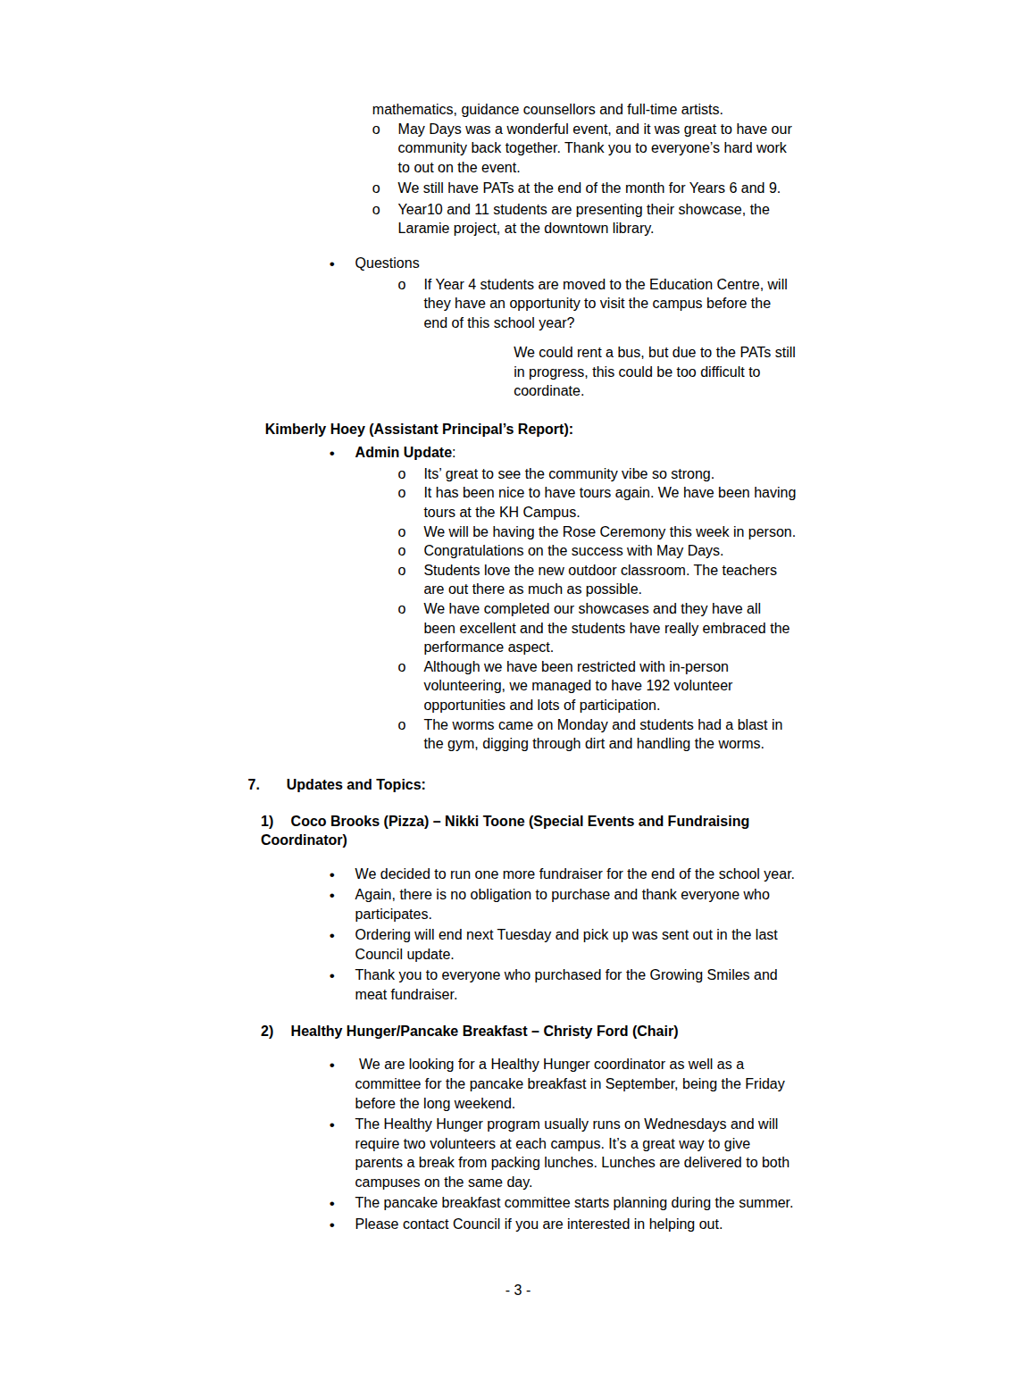mathematics, guidance counsellors and full-time artists.
May Days was a wonderful event, and it was great to have our community back together. Thank you to everyone’s hard work to out on the event.
We still have PATs at the end of the month for Years 6 and 9.
Year10 and 11 students are presenting their showcase, the Laramie project, at the downtown library.
Questions
If Year 4 students are moved to the Education Centre, will they have an opportunity to visit the campus before the end of this school year?
We could rent a bus, but due to the PATs still in progress, this could be too difficult to coordinate.
Kimberly Hoey (Assistant Principal’s Report):
Admin Update:
Its’ great to see the community vibe so strong.
It has been nice to have tours again. We have been having tours at the KH Campus.
We will be having the Rose Ceremony this week in person.
Congratulations on the success with May Days.
Students love the new outdoor classroom. The teachers are out there as much as possible.
We have completed our showcases and they have all been excellent and the students have really embraced the performance aspect.
Although we have been restricted with in-person volunteering, we managed to have 192 volunteer opportunities and lots of participation.
The worms came on Monday and students had a blast in the gym, digging through dirt and handling the worms.
7. Updates and Topics:
1) Coco Brooks (Pizza) – Nikki Toone (Special Events and Fundraising Coordinator)
We decided to run one more fundraiser for the end of the school year.
Again, there is no obligation to purchase and thank everyone who participates.
Ordering will end next Tuesday and pick up was sent out in the last Council update.
Thank you to everyone who purchased for the Growing Smiles and meat fundraiser.
2) Healthy Hunger/Pancake Breakfast – Christy Ford (Chair)
We are looking for a Healthy Hunger coordinator as well as a committee for the pancake breakfast in September, being the Friday before the long weekend.
The Healthy Hunger program usually runs on Wednesdays and will require two volunteers at each campus. It’s a great way to give parents a break from packing lunches. Lunches are delivered to both campuses on the same day.
The pancake breakfast committee starts planning during the summer.
Please contact Council if you are interested in helping out.
- 3 -